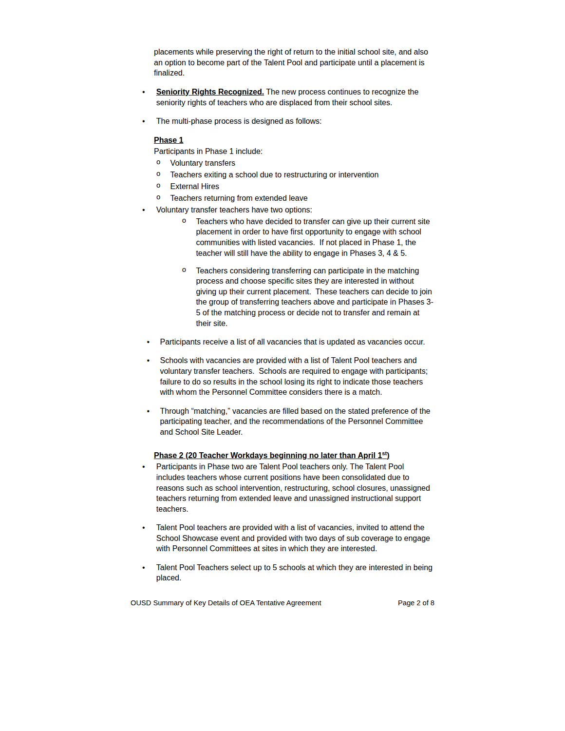placements while preserving the right of return to the initial school site, and also an option to become part of the Talent Pool and participate until a placement is finalized.
Seniority Rights Recognized. The new process continues to recognize the seniority rights of teachers who are displaced from their school sites.
The multi-phase process is designed as follows:
Phase 1
Participants in Phase 1 include:
Voluntary transfers
Teachers exiting a school due to restructuring or intervention
External Hires
Teachers returning from extended leave
Voluntary transfer teachers have two options:
Teachers who have decided to transfer can give up their current site placement in order to have first opportunity to engage with school communities with listed vacancies. If not placed in Phase 1, the teacher will still have the ability to engage in Phases 3, 4 & 5.
Teachers considering transferring can participate in the matching process and choose specific sites they are interested in without giving up their current placement. These teachers can decide to join the group of transferring teachers above and participate in Phases 3-5 of the matching process or decide not to transfer and remain at their site.
Participants receive a list of all vacancies that is updated as vacancies occur.
Schools with vacancies are provided with a list of Talent Pool teachers and voluntary transfer teachers. Schools are required to engage with participants; failure to do so results in the school losing its right to indicate those teachers with whom the Personnel Committee considers there is a match.
Through “matching,” vacancies are filled based on the stated preference of the participating teacher, and the recommendations of the Personnel Committee and School Site Leader.
Phase 2 (20 Teacher Workdays beginning no later than April 1st)
Participants in Phase two are Talent Pool teachers only. The Talent Pool includes teachers whose current positions have been consolidated due to reasons such as school intervention, restructuring, school closures, unassigned teachers returning from extended leave and unassigned instructional support teachers.
Talent Pool teachers are provided with a list of vacancies, invited to attend the School Showcase event and provided with two days of sub coverage to engage with Personnel Committees at sites in which they are interested.
Talent Pool Teachers select up to 5 schools at which they are interested in being placed.
OUSD Summary of Key Details of OEA Tentative Agreement Page 2 of 8